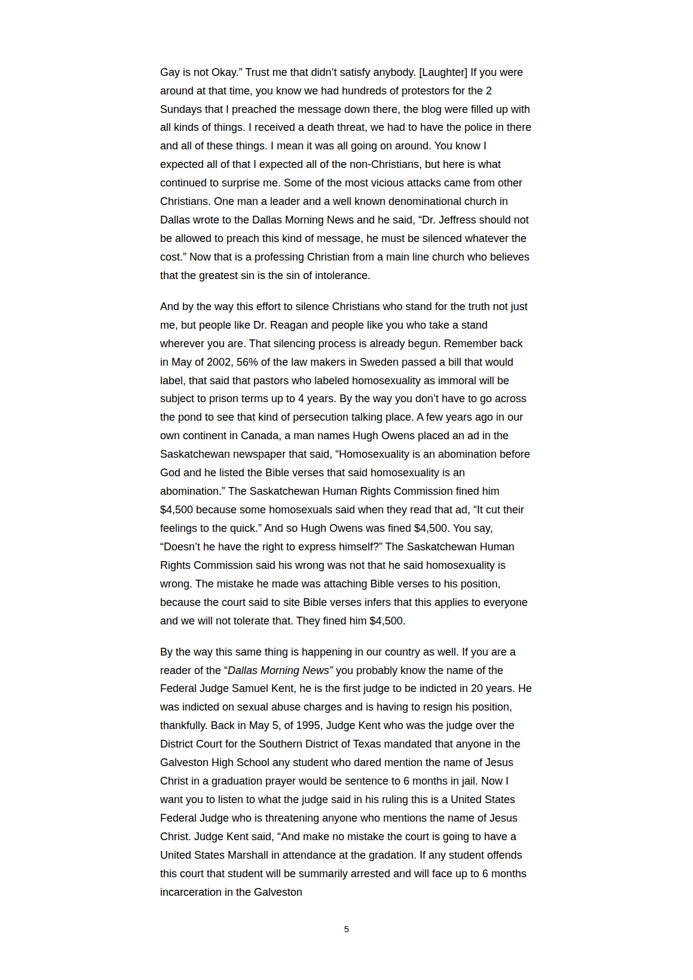Gay is not Okay.” Trust me that didn’t satisfy anybody. [Laughter] If you were around at that time, you know we had hundreds of protestors for the 2 Sundays that I preached the message down there, the blog were filled up with all kinds of things. I received a death threat, we had to have the police in there and all of these things. I mean it was all going on around. You know I expected all of that I expected all of the non-Christians, but here is what continued to surprise me. Some of the most vicious attacks came from other Christians. One man a leader and a well known denominational church in Dallas wrote to the Dallas Morning News and he said, “Dr. Jeffress should not be allowed to preach this kind of message, he must be silenced whatever the cost.” Now that is a professing Christian from a main line church who believes that the greatest sin is the sin of intolerance.
And by the way this effort to silence Christians who stand for the truth not just me, but people like Dr. Reagan and people like you who take a stand wherever you are. That silencing process is already begun. Remember back in May of 2002, 56% of the law makers in Sweden passed a bill that would label, that said that pastors who labeled homosexuality as immoral will be subject to prison terms up to 4 years. By the way you don’t have to go across the pond to see that kind of persecution talking place. A few years ago in our own continent in Canada, a man names Hugh Owens placed an ad in the Saskatchewan newspaper that said, “Homosexuality is an abomination before God and he listed the Bible verses that said homosexuality is an abomination.” The Saskatchewan Human Rights Commission fined him $4,500 because some homosexuals said when they read that ad, “It cut their feelings to the quick.” And so Hugh Owens was fined $4,500. You say, “Doesn’t he have the right to express himself?” The Saskatchewan Human Rights Commission said his wrong was not that he said homosexuality is wrong. The mistake he made was attaching Bible verses to his position, because the court said to site Bible verses infers that this applies to everyone and we will not tolerate that. They fined him $4,500.
By the way this same thing is happening in our country as well. If you are a reader of the “Dallas Morning News” you probably know the name of the Federal Judge Samuel Kent, he is the first judge to be indicted in 20 years. He was indicted on sexual abuse charges and is having to resign his position, thankfully. Back in May 5, of 1995, Judge Kent who was the judge over the District Court for the Southern District of Texas mandated that anyone in the Galveston High School any student who dared mention the name of Jesus Christ in a graduation prayer would be sentence to 6 months in jail. Now I want you to listen to what the judge said in his ruling this is a United States Federal Judge who is threatening anyone who mentions the name of Jesus Christ. Judge Kent said, “And make no mistake the court is going to have a United States Marshall in attendance at the gradation. If any student offends this court that student will be summarily arrested and will face up to 6 months incarceration in the Galveston
5